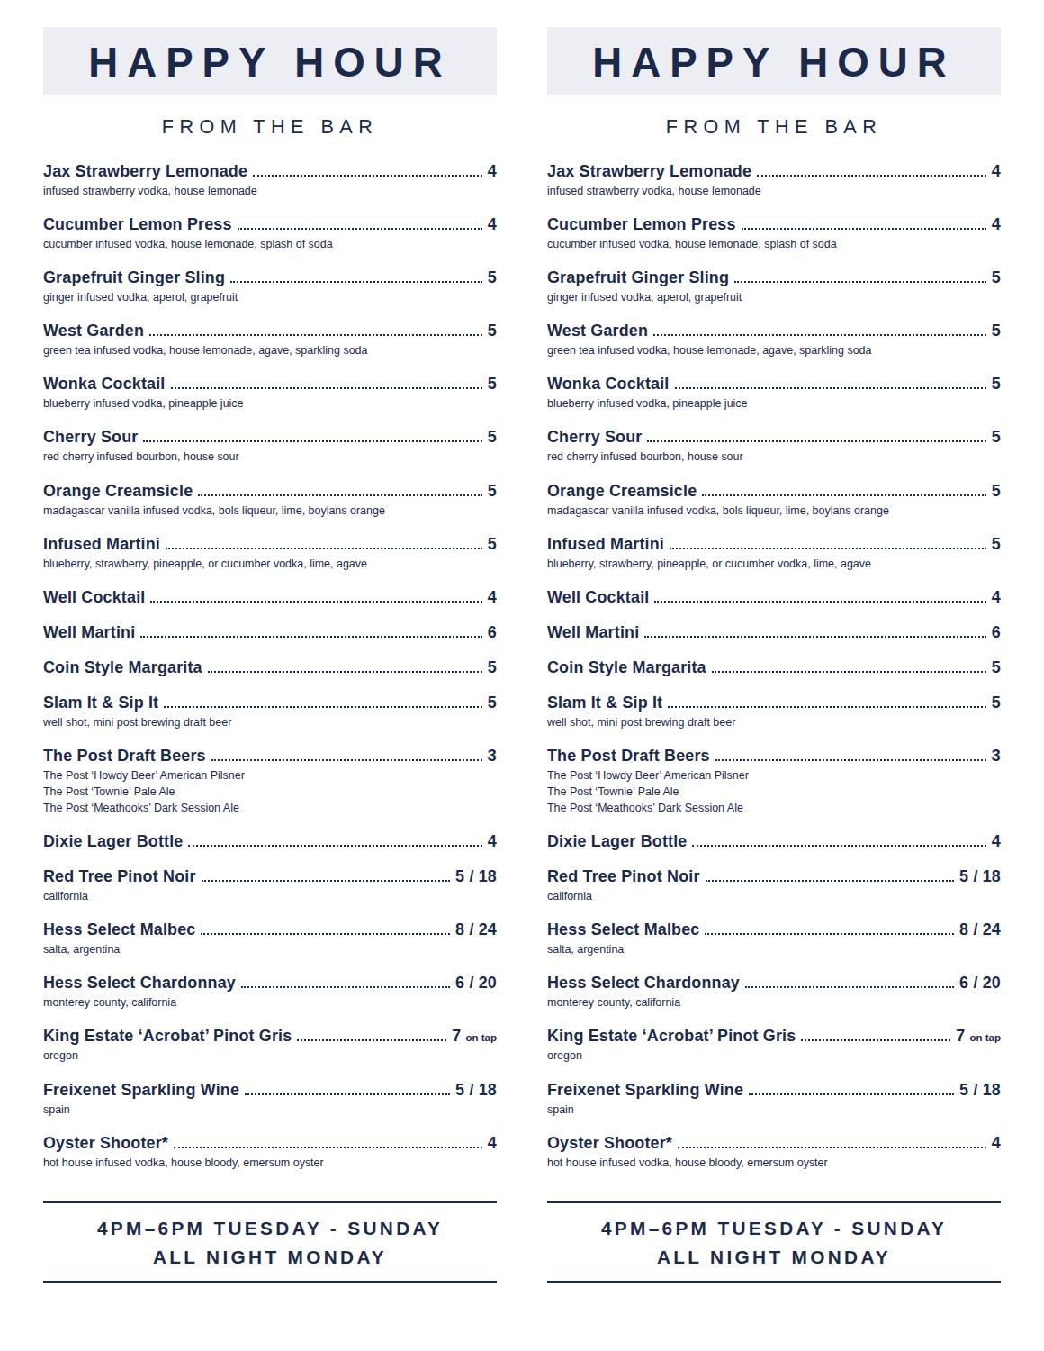Happy Hour
From the Bar
Jax Strawberry Lemonade 4
infused strawberry vodka, house lemonade
Cucumber Lemon Press 4
cucumber infused vodka, house lemonade, splash of soda
Grapefruit Ginger Sling 5
ginger infused vodka, aperol, grapefruit
West Garden 5
green tea infused vodka, house lemonade, agave, sparkling soda
Wonka Cocktail 5
blueberry infused vodka, pineapple juice
Cherry Sour 5
red cherry infused bourbon, house sour
Orange Creamsicle 5
madagascar vanilla infused vodka, bols liqueur, lime, boylans orange
Infused Martini 5
blueberry, strawberry, pineapple, or cucumber vodka, lime, agave
Well Cocktail 4
Well Martini 6
Coin Style Margarita 5
Slam It & Sip It 5
well shot, mini post brewing draft beer
The Post Draft Beers 3
The Post ‘Howdy Beer’ American Pilsner
The Post ‘Townie’ Pale Ale
The Post ‘Meathooks’ Dark Session Ale
Dixie Lager Bottle 4
Red Tree Pinot Noir 5 / 18
california
Hess Select Malbec 8 / 24
salta, argentina
Hess Select Chardonnay 6 / 20
monterey county, california
King Estate ‘Acrobat’ Pinot Gris 7 on tap
oregon
Freixenet Sparkling Wine 5 / 18
spain
Oyster Shooter* 4
hot house infused vodka, house bloody, emersum oyster
4pm–6pm Tuesday - Sunday
All Night Monday
Happy Hour
From the Bar
Jax Strawberry Lemonade 4
infused strawberry vodka, house lemonade
Cucumber Lemon Press 4
cucumber infused vodka, house lemonade, splash of soda
Grapefruit Ginger Sling 5
ginger infused vodka, aperol, grapefruit
West Garden 5
green tea infused vodka, house lemonade, agave, sparkling soda
Wonka Cocktail 5
blueberry infused vodka, pineapple juice
Cherry Sour 5
red cherry infused bourbon, house sour
Orange Creamsicle 5
madagascar vanilla infused vodka, bols liqueur, lime, boylans orange
Infused Martini 5
blueberry, strawberry, pineapple, or cucumber vodka, lime, agave
Well Cocktail 4
Well Martini 6
Coin Style Margarita 5
Slam It & Sip It 5
well shot, mini post brewing draft beer
The Post Draft Beers 3
The Post ‘Howdy Beer’ American Pilsner
The Post ‘Townie’ Pale Ale
The Post ‘Meathooks’ Dark Session Ale
Dixie Lager Bottle 4
Red Tree Pinot Noir 5 / 18
california
Hess Select Malbec 8 / 24
salta, argentina
Hess Select Chardonnay 6 / 20
monterey county, california
King Estate ‘Acrobat’ Pinot Gris 7 on tap
oregon
Freixenet Sparkling Wine 5 / 18
spain
Oyster Shooter* 4
hot house infused vodka, house bloody, emersum oyster
4pm–6pm Tuesday - Sunday
All Night Monday